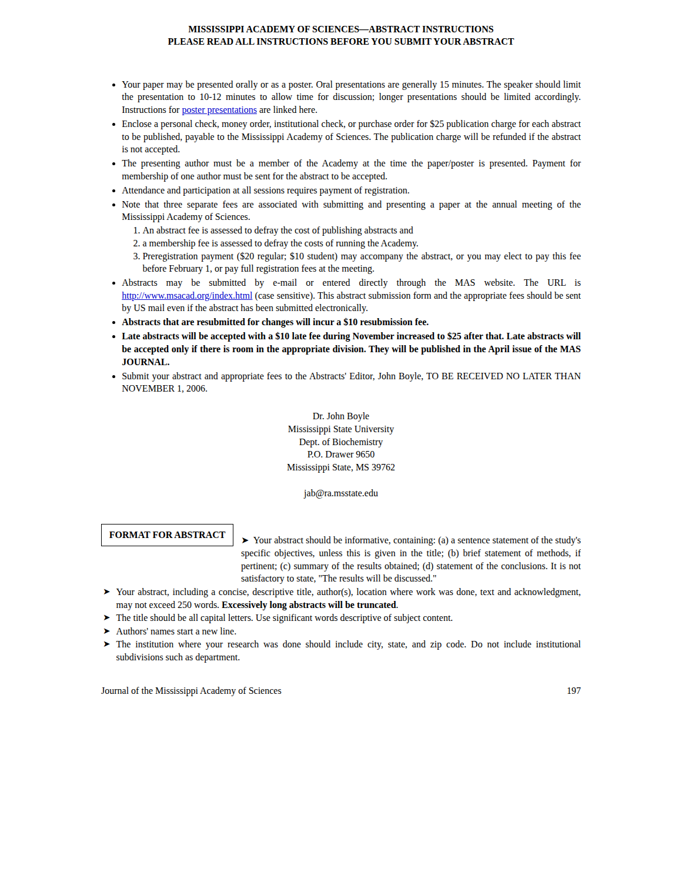Mississippi Academy of Sciences—Abstract Instructions Please read all instructions before you submit your abstract
Your paper may be presented orally or as a poster. Oral presentations are generally 15 minutes. The speaker should limit the presentation to 10-12 minutes to allow time for discussion; longer presentations should be limited accordingly. Instructions for poster presentations are linked here.
Enclose a personal check, money order, institutional check, or purchase order for $25 publication charge for each abstract to be published, payable to the Mississippi Academy of Sciences. The publication charge will be refunded if the abstract is not accepted.
The presenting author must be a member of the Academy at the time the paper/poster is presented. Payment for membership of one author must be sent for the abstract to be accepted.
Attendance and participation at all sessions requires payment of registration.
Note that three separate fees are associated with submitting and presenting a paper at the annual meeting of the Mississippi Academy of Sciences.
An abstract fee is assessed to defray the cost of publishing abstracts and
a membership fee is assessed to defray the costs of running the Academy.
Preregistration payment ($20 regular; $10 student) may accompany the abstract, or you may elect to pay this fee before February 1, or pay full registration fees at the meeting.
Abstracts may be submitted by e-mail or entered directly through the MAS website. The URL is http://www.msacad.org/index.html (case sensitive). This abstract submission form and the appropriate fees should be sent by US mail even if the abstract has been submitted electronically.
Abstracts that are resubmitted for changes will incur a $10 resubmission fee.
Late abstracts will be accepted with a $10 late fee during November increased to $25 after that. Late abstracts will be accepted only if there is room in the appropriate division. They will be published in the April issue of the MAS JOURNAL.
Submit your abstract and appropriate fees to the Abstracts' Editor, John Boyle, TO BE RECEIVED NO LATER THAN NOVEMBER 1, 2006.
Dr. John Boyle
Mississippi State University
Dept. of Biochemistry
P.O. Drawer 9650
Mississippi State, MS 39762
jab@ra.msstate.edu
FORMAT FOR ABSTRACT
➤ Your abstract should be informative, containing: (a) a sentence statement of the study's specific objectives, unless this is given in the title; (b) brief statement of methods, if pertinent; (c) summary of the results obtained; (d) statement of the conclusions. It is not satisfactory to state, "The results will be discussed."
Your abstract, including a concise, descriptive title, author(s), location where work was done, text and acknowledgment, may not exceed 250 words. Excessively long abstracts will be truncated.
The title should be all capital letters. Use significant words descriptive of subject content.
Authors' names start a new line.
The institution where your research was done should include city, state, and zip code. Do not include institutional subdivisions such as department.
Journal of the Mississippi Academy of Sciences 197